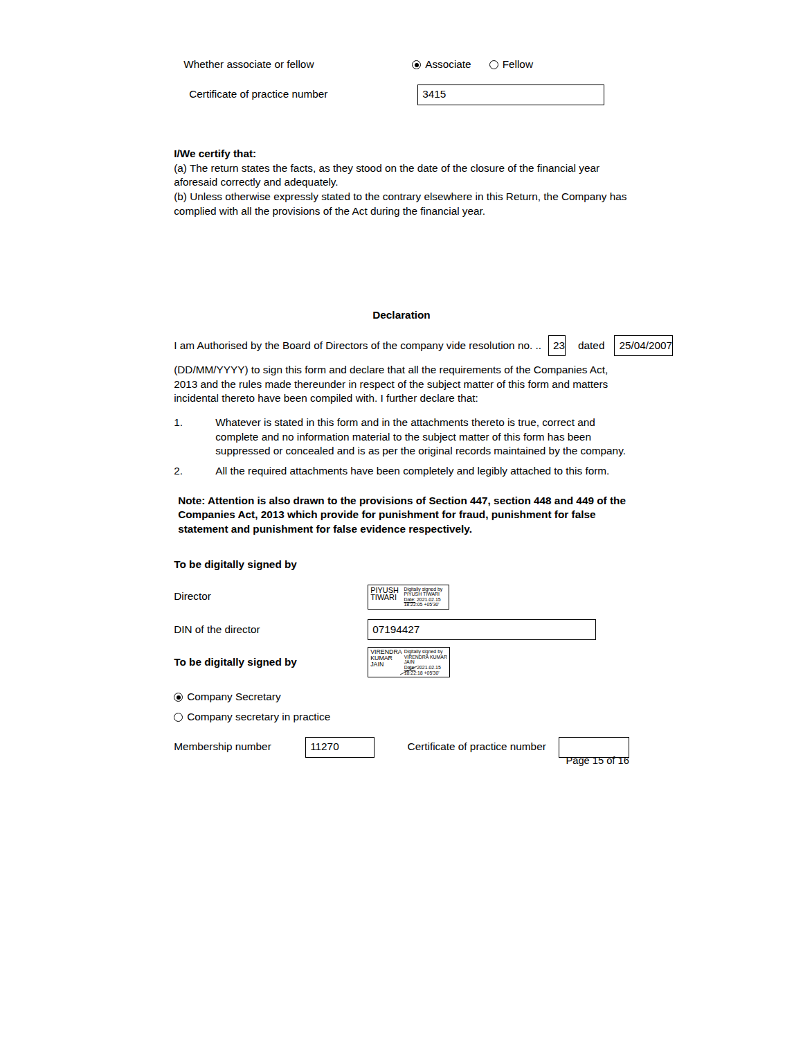Whether associate or fellow Associate Fellow
Certificate of practice number 3415
I/We certify that:
(a) The return states the facts, as they stood on the date of the closure of the financial year aforesaid correctly and adequately.
(b) Unless otherwise expressly stated to the contrary elsewhere in this Return, the Company has complied with all the provisions of the Act during the financial year.
Declaration
I am Authorised by the Board of Directors of the company vide resolution no. .. 23 dated 25/04/2007
(DD/MM/YYYY) to sign this form and declare that all the requirements of the Companies Act, 2013 and the rules made thereunder in respect of the subject matter of this form and matters incidental thereto have been compiled with. I further declare that:
1. Whatever is stated in this form and in the attachments thereto is true, correct and complete and no information material to the subject matter of this form has been suppressed or concealed and is as per the original records maintained by the company.
2. All the required attachments have been completely and legibly attached to this form.
Note: Attention is also drawn to the provisions of Section 447, section 448 and 449 of the Companies Act, 2013 which provide for punishment for fraud, punishment for false statement and punishment for false evidence respectively.
To be digitally signed by
Director
| PIYUSH TIWARI | Digitally signed by PIYUSH TIWARI Date: 2021.02.15 18:22:05 +05'30' |
DIN of the director 07194427
To be digitally signed by
| VIRENDRA KUMAR JAIN | Digitally signed by VIRENDRA KUMAR JAIN Date: 2021.02.15 18:22:18 +05'30' |
Company Secretary
Company secretary in practice
Membership number 11270 Certificate of practice number
Page 15 of 16